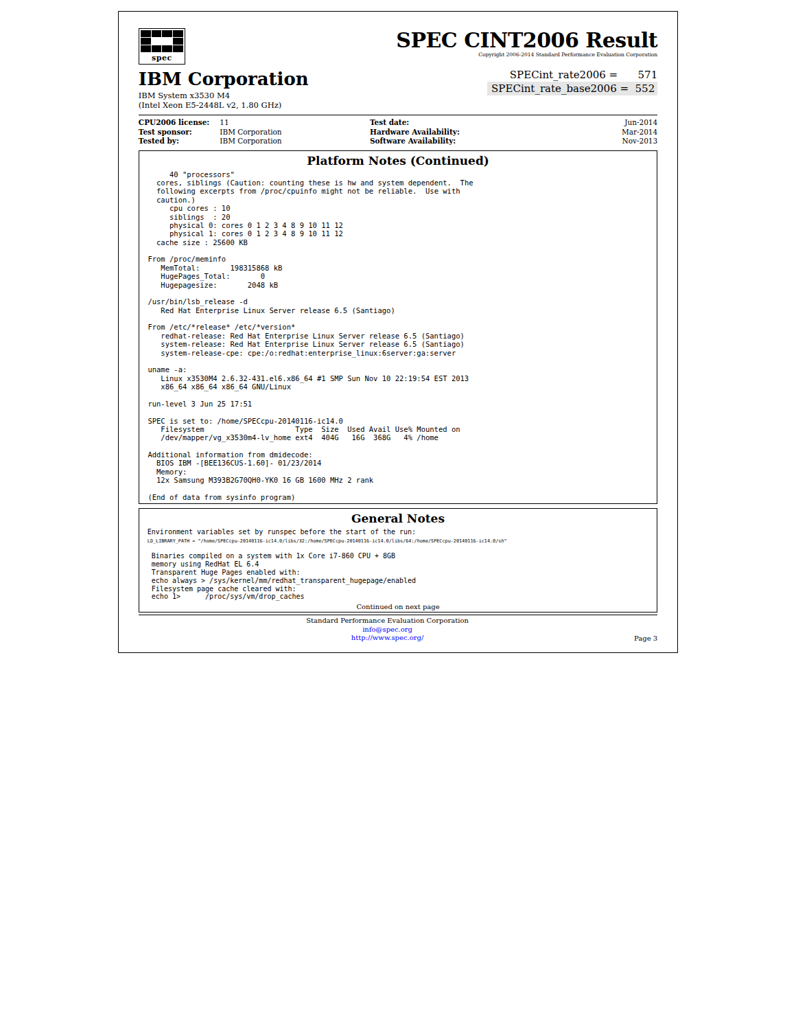spec
SPEC CINT2006 Result
Copyright 2006-2014 Standard Performance Evaluation Corporation
IBM Corporation
IBM System x3530 M4
(Intel Xeon E5-2448L v2, 1.80 GHz)
SPECint_rate2006 = 571
SPECint_rate_base2006 = 552
| CPU2006 license: | 11 | Test date: | Jun-2014 |
| Test sponsor: | IBM Corporation | Hardware Availability: | Mar-2014 |
| Tested by: | IBM Corporation | Software Availability: | Nov-2013 |
Platform Notes (Continued)
     40 "processors"
  cores, siblings (Caution: counting these is hw and system dependent.  The
  following excerpts from /proc/cpuinfo might not be reliable.  Use with
  caution.)
     cpu cores : 10
     siblings  : 20
     physical 0: cores 0 1 2 3 4 8 9 10 11 12
     physical 1: cores 0 1 2 3 4 8 9 10 11 12
  cache size : 25600 KB

From /proc/meminfo
   MemTotal:       198315868 kB
   HugePages_Total:       0
   Hugepagesize:       2048 kB

/usr/bin/lsb_release -d
   Red Hat Enterprise Linux Server release 6.5 (Santiago)

From /etc/*release* /etc/*version*
   redhat-release: Red Hat Enterprise Linux Server release 6.5 (Santiago)
   system-release: Red Hat Enterprise Linux Server release 6.5 (Santiago)
   system-release-cpe: cpe:/o:redhat:enterprise_linux:6server:ga:server

uname -a:
   Linux x3530M4 2.6.32-431.el6.x86_64 #1 SMP Sun Nov 10 22:19:54 EST 2013
   x86_64 x86_64 x86_64 GNU/Linux

run-level 3 Jun 25 17:51

SPEC is set to: /home/SPECcpu-20140116-ic14.0
   Filesystem                     Type  Size  Used Avail Use% Mounted on
   /dev/mapper/vg_x3530m4-lv_home ext4  404G   16G  368G   4% /home

Additional information from dmidecode:
  BIOS IBM -[BEE136CUS-1.60]- 01/23/2014
  Memory:
  12x Samsung M393B2G70QH0-YK0 16 GB 1600 MHz 2 rank

(End of data from sysinfo program)
General Notes
Environment variables set by runspec before the start of the run:
LD_LIBRARY_PATH = "/home/SPECcpu-20140116-ic14.0/libs/32:/home/SPECcpu-20140116-ic14.0/libs/64:/home/SPECcpu-20140116-ic14.0/sh"

 Binaries compiled on a system with 1x Core i7-860 CPU + 8GB
 memory using RedHat EL 6.4
 Transparent Huge Pages enabled with:
 echo always > /sys/kernel/mm/redhat_transparent_hugepage/enabled
 Filesystem page cache cleared with:
 echo 1>      /proc/sys/vm/drop_caches
Continued on next page
Standard Performance Evaluation Corporation
info@spec.org
http://www.spec.org/
Page 3